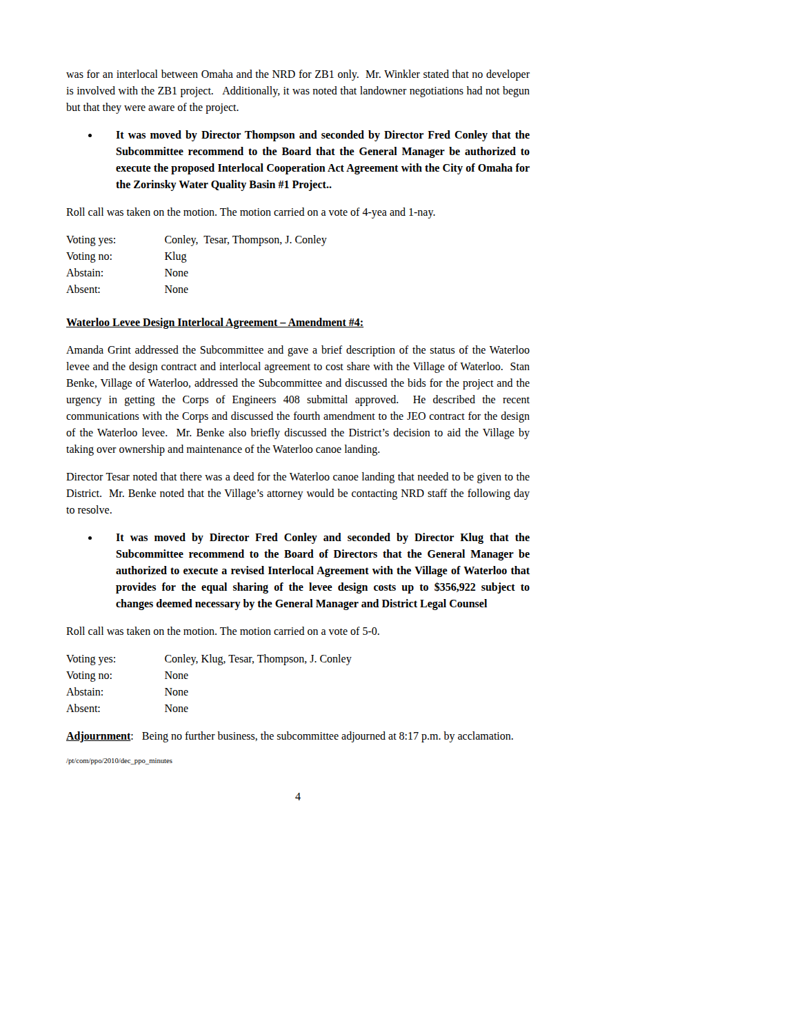was for an interlocal between Omaha and the NRD for ZB1 only. Mr. Winkler stated that no developer is involved with the ZB1 project. Additionally, it was noted that landowner negotiations had not begun but that they were aware of the project.
It was moved by Director Thompson and seconded by Director Fred Conley that the Subcommittee recommend to the Board that the General Manager be authorized to execute the proposed Interlocal Cooperation Act Agreement with the City of Omaha for the Zorinsky Water Quality Basin #1 Project..
Roll call was taken on the motion. The motion carried on a vote of 4-yea and 1-nay.
| Voting yes: | Conley, Tesar, Thompson, J. Conley |
| Voting no: | Klug |
| Abstain: | None |
| Absent: | None |
Waterloo Levee Design Interlocal Agreement – Amendment #4:
Amanda Grint addressed the Subcommittee and gave a brief description of the status of the Waterloo levee and the design contract and interlocal agreement to cost share with the Village of Waterloo. Stan Benke, Village of Waterloo, addressed the Subcommittee and discussed the bids for the project and the urgency in getting the Corps of Engineers 408 submittal approved. He described the recent communications with the Corps and discussed the fourth amendment to the JEO contract for the design of the Waterloo levee. Mr. Benke also briefly discussed the District’s decision to aid the Village by taking over ownership and maintenance of the Waterloo canoe landing.
Director Tesar noted that there was a deed for the Waterloo canoe landing that needed to be given to the District. Mr. Benke noted that the Village’s attorney would be contacting NRD staff the following day to resolve.
It was moved by Director Fred Conley and seconded by Director Klug that the Subcommittee recommend to the Board of Directors that the General Manager be authorized to execute a revised Interlocal Agreement with the Village of Waterloo that provides for the equal sharing of the levee design costs up to $356,922 subject to changes deemed necessary by the General Manager and District Legal Counsel
Roll call was taken on the motion. The motion carried on a vote of 5-0.
| Voting yes: | Conley, Klug, Tesar, Thompson, J. Conley |
| Voting no: | None |
| Abstain: | None |
| Absent: | None |
Adjournment: Being no further business, the subcommittee adjourned at 8:17 p.m. by acclamation.
/pt/com/ppo/2010/dec_ppo_minutes
4